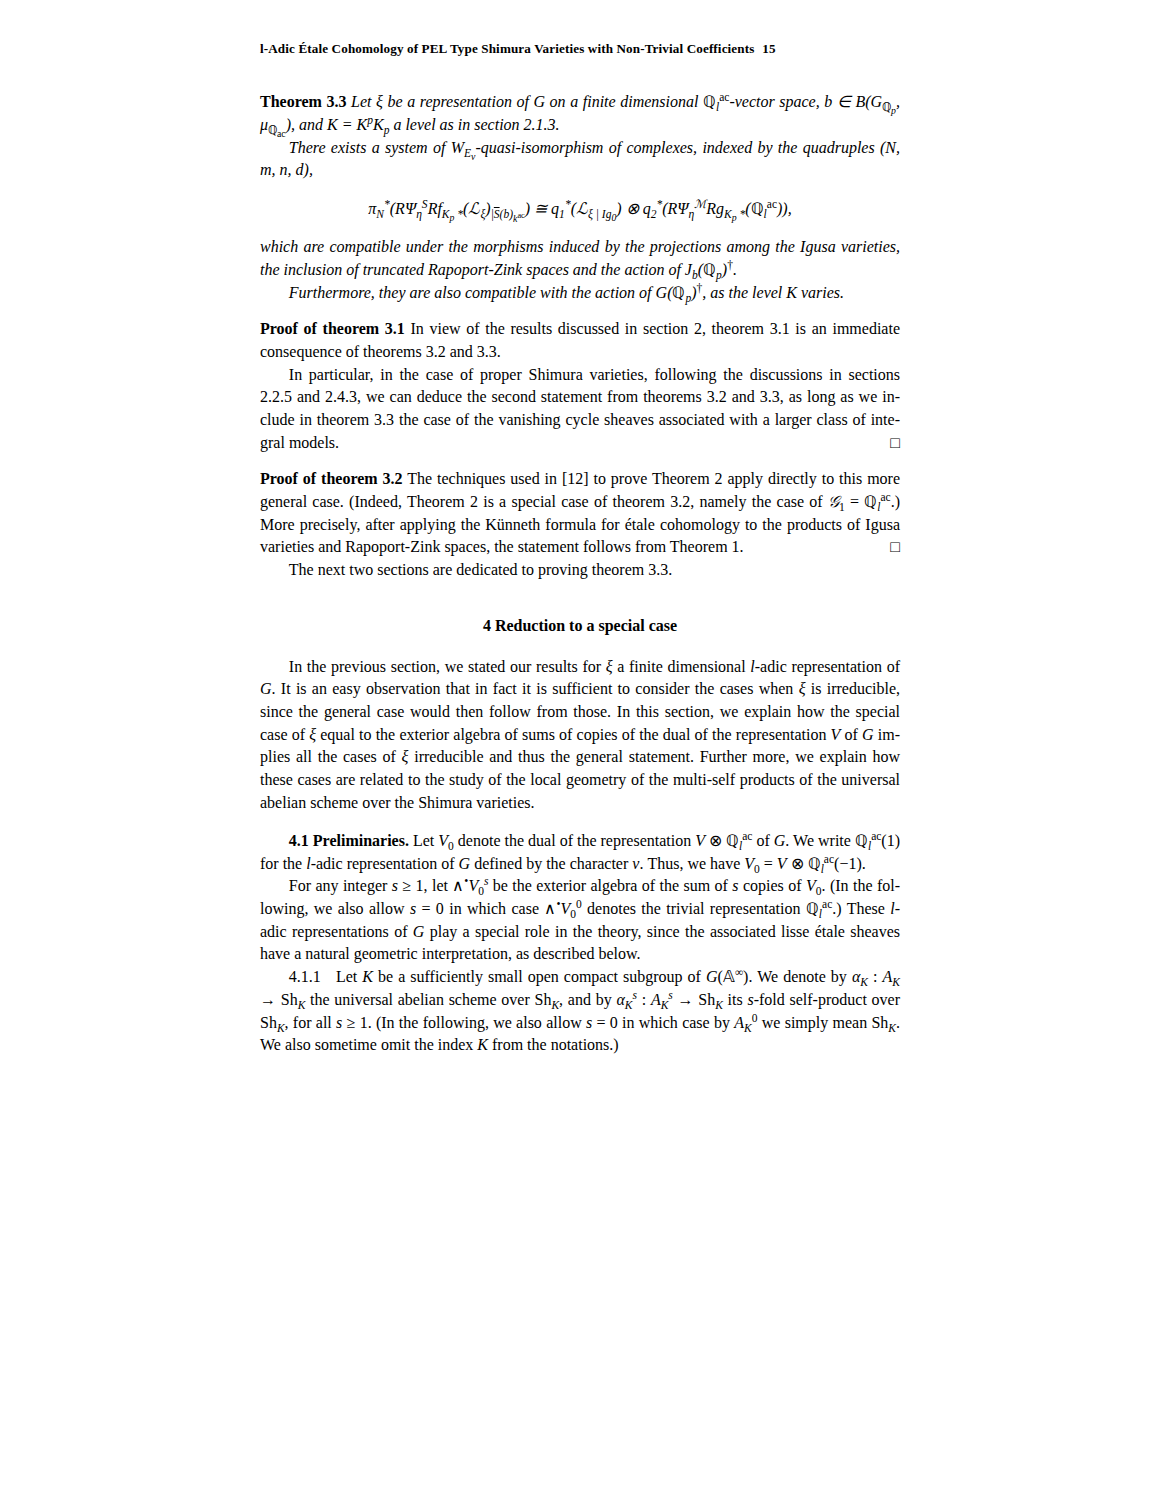l-Adic Étale Cohomology of PEL Type Shimura Varieties with Non-Trivial Coefficients15
Theorem 3.3 Let ξ be a representation of G on a finite dimensional ℚlac-vector space, b ∈ B(Gℚp, μℚac), and K = KpKp a level as in section 2.1.3.
There exists a system of WEv-quasi-isomorphism of complexes, indexed by the quadruples (N, m, n, d),
πN*(RΨηSRfKp *(ℒξ)|S(b)kac) ≅ q1*(ℒξ | Ig0) ⊗ q2*(RΨηℳRgKp *(ℚlac)),
which are compatible under the morphisms induced by the projections among the Igusa varieties, the inclusion of truncated Rapoport-Zink spaces and the action of Jb(ℚp)†.
Furthermore, they are also compatible with the action of G(ℚp)†, as the level K varies.
Proof of theorem 3.1 In view of the results discussed in section 2, theorem 3.1 is an immediate consequence of theorems 3.2 and 3.3.
In particular, in the case of proper Shimura varieties, following the discussions in sections 2.2.5 and 2.4.3, we can deduce the second statement from theorems 3.2 and 3.3, as long as we include in theorem 3.3 the case of the vanishing cycle sheaves associated with a larger class of integral models.□
Proof of theorem 3.2 The techniques used in [12] to prove Theorem 2 apply directly to this more general case. (Indeed, Theorem 2 is a special case of theorem 3.2, namely the case of 𝒢1 = ℚlac.) More precisely, after applying the Künneth formula for étale cohomology to the products of Igusa varieties and Rapoport-Zink spaces, the statement follows from Theorem 1.□
The next two sections are dedicated to proving theorem 3.3.
4 Reduction to a special case
In the previous section, we stated our results for ξ a finite dimensional l-adic representation of G. It is an easy observation that in fact it is sufficient to consider the cases when ξ is irreducible, since the general case would then follow from those. In this section, we explain how the special case of ξ equal to the exterior algebra of sums of copies of the dual of the representation V of G implies all the cases of ξ irreducible and thus the general statement. Further more, we explain how these cases are related to the study of the local geometry of the multi-self products of the universal abelian scheme over the Shimura varieties.
4.1 Preliminaries. Let V0 denote the dual of the representation V ⊗ ℚlac of G. We write ℚlac(1) for the l-adic representation of G defined by the character ν. Thus, we have V0 = V ⊗ ℚlac(−1).
For any integer s ≥ 1, let ∧•V0s be the exterior algebra of the sum of s copies of V0. (In the following, we also allow s = 0 in which case ∧•V00 denotes the trivial representation ℚlac.) These l-adic representations of G play a special role in the theory, since the associated lisse étale sheaves have a natural geometric interpretation, as described below.
4.1.1 Let K be a sufficiently small open compact subgroup of G(𝔸∞). We denote by αK : AK → ShK the universal abelian scheme over ShK, and by αKs : AKs → ShK its s-fold self-product over ShK, for all s ≥ 1. (In the following, we also allow s = 0 in which case by AK0 we simply mean ShK. We also sometime omit the index K from the notations.)